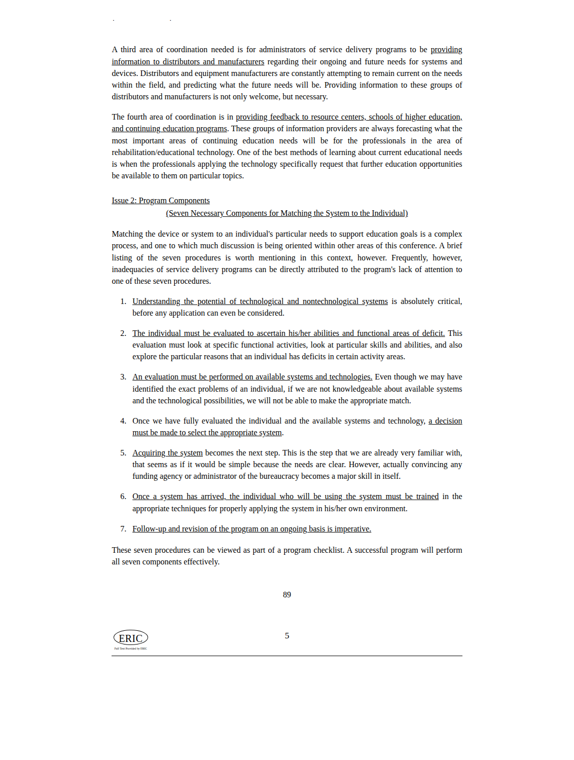. .
A third area of coordination needed is for administrators of service delivery programs to be providing information to distributors and manufacturers regarding their ongoing and future needs for systems and devices. Distributors and equipment manufacturers are constantly attempting to remain current on the needs within the field, and predicting what the future needs will be. Providing information to these groups of distributors and manufacturers is not only welcome, but necessary.
The fourth area of coordination is in providing feedback to resource centers, schools of higher education, and continuing education programs. These groups of information providers are always forecasting what the most important areas of continuing education needs will be for the professionals in the area of rehabilitation/educational technology. One of the best methods of learning about current educational needs is when the professionals applying the technology specifically request that further education opportunities be available to them on particular topics.
Issue 2: Program Components
(Seven Necessary Components for Matching the System to the Individual)
Matching the device or system to an individual's particular needs to support education goals is a complex process, and one to which much discussion is being oriented within other areas of this conference. A brief listing of the seven procedures is worth mentioning in this context, however. Frequently, however, inadequacies of service delivery programs can be directly attributed to the program's lack of attention to one of these seven procedures.
Understanding the potential of technological and nontechnological systems is absolutely critical, before any application can even be considered.
The individual must be evaluated to ascertain his/her abilities and functional areas of deficit. This evaluation must look at specific functional activities, look at particular skills and abilities, and also explore the particular reasons that an individual has deficits in certain activity areas.
An evaluation must be performed on available systems and technologies. Even though we may have identified the exact problems of an individual, if we are not knowledgeable about available systems and the technological possibilities, we will not be able to make the appropriate match.
Once we have fully evaluated the individual and the available systems and technology, a decision must be made to select the appropriate system.
Acquiring the system becomes the next step. This is the step that we are already very familiar with, that seems as if it would be simple because the needs are clear. However, actually convincing any funding agency or administrator of the bureaucracy becomes a major skill in itself.
Once a system has arrived, the individual who will be using the system must be trained in the appropriate techniques for properly applying the system in his/her own environment.
Follow-up and revision of the program on an ongoing basis is imperative.
These seven procedures can be viewed as part of a program checklist. A successful program will perform all seven components effectively.
89
ERIC Full Text Provided by ERIC
5